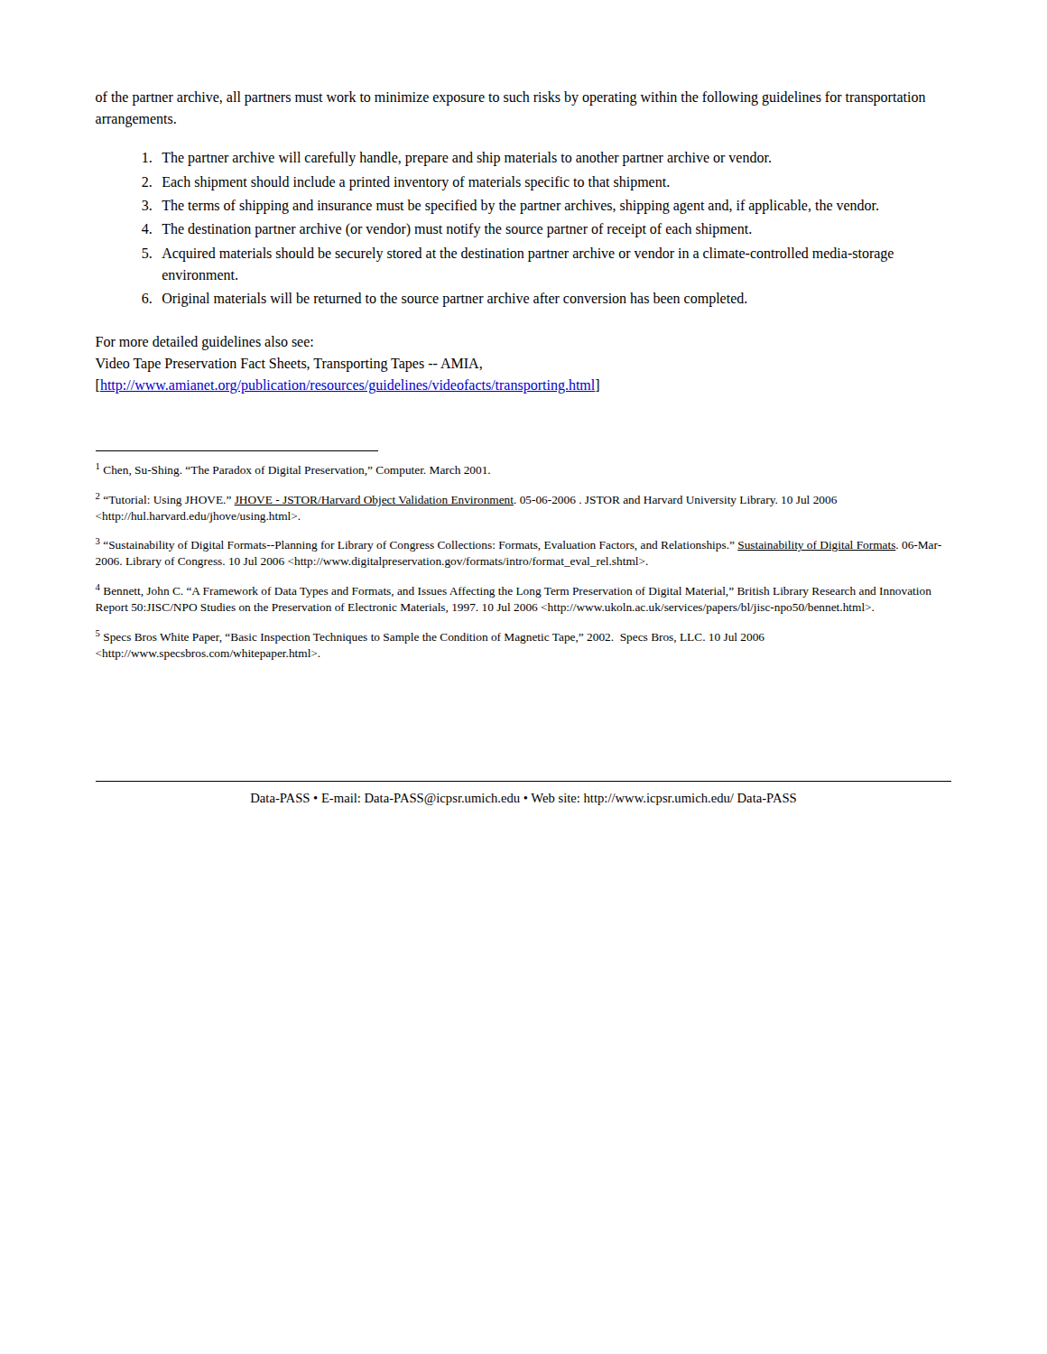of the partner archive, all partners must work to minimize exposure to such risks by operating within the following guidelines for transportation arrangements.
The partner archive will carefully handle, prepare and ship materials to another partner archive or vendor.
Each shipment should include a printed inventory of materials specific to that shipment.
The terms of shipping and insurance must be specified by the partner archives, shipping agent and, if applicable, the vendor.
The destination partner archive (or vendor) must notify the source partner of receipt of each shipment.
Acquired materials should be securely stored at the destination partner archive or vendor in a climate-controlled media-storage environment.
Original materials will be returned to the source partner archive after conversion has been completed.
For more detailed guidelines also see:
Video Tape Preservation Fact Sheets, Transporting Tapes -- AMIA,
[http://www.amianet.org/publication/resources/guidelines/videofacts/transporting.html]
1 Chen, Su-Shing. “The Paradox of Digital Preservation,” Computer. March 2001.
2 “Tutorial: Using JHOVE.” JHOVE - JSTOR/Harvard Object Validation Environment. 05-06-2006 . JSTOR and Harvard University Library. 10 Jul 2006 <http://hul.harvard.edu/jhove/using.html>.
3 “Sustainability of Digital Formats--Planning for Library of Congress Collections: Formats, Evaluation Factors, and Relationships.” Sustainability of Digital Formats. 06-Mar-2006. Library of Congress. 10 Jul 2006 <http://www.digitalpreservation.gov/formats/intro/format_eval_rel.shtml>.
4 Bennett, John C. “A Framework of Data Types and Formats, and Issues Affecting the Long Term Preservation of Digital Material,” British Library Research and Innovation Report 50:JISC/NPO Studies on the Preservation of Electronic Materials, 1997. 10 Jul 2006 <http://www.ukoln.ac.uk/services/papers/bl/jisc-npo50/bennet.html>.
5 Specs Bros White Paper, “Basic Inspection Techniques to Sample the Condition of Magnetic Tape,” 2002. Specs Bros, LLC. 10 Jul 2006 <http://www.specsbros.com/whitepaper.html>.
Data-PASS • E-mail: Data-PASS@icpsr.umich.edu • Web site: http://www.icpsr.umich.edu/ Data-PASS